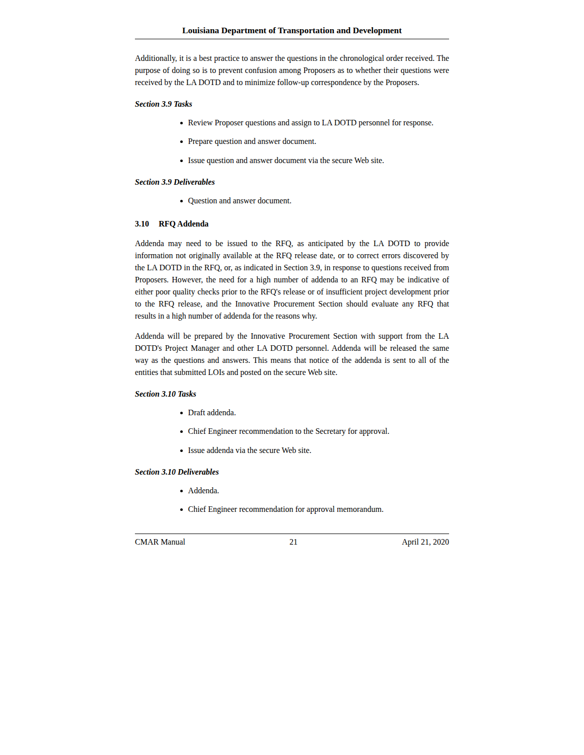Louisiana Department of Transportation and Development
Additionally, it is a best practice to answer the questions in the chronological order received. The purpose of doing so is to prevent confusion among Proposers as to whether their questions were received by the LA DOTD and to minimize follow-up correspondence by the Proposers.
Section 3.9 Tasks
Review Proposer questions and assign to LA DOTD personnel for response.
Prepare question and answer document.
Issue question and answer document via the secure Web site.
Section 3.9 Deliverables
Question and answer document.
3.10 RFQ Addenda
Addenda may need to be issued to the RFQ, as anticipated by the LA DOTD to provide information not originally available at the RFQ release date, or to correct errors discovered by the LA DOTD in the RFQ, or, as indicated in Section 3.9, in response to questions received from Proposers. However, the need for a high number of addenda to an RFQ may be indicative of either poor quality checks prior to the RFQ's release or of insufficient project development prior to the RFQ release, and the Innovative Procurement Section should evaluate any RFQ that results in a high number of addenda for the reasons why.
Addenda will be prepared by the Innovative Procurement Section with support from the LA DOTD's Project Manager and other LA DOTD personnel. Addenda will be released the same way as the questions and answers. This means that notice of the addenda is sent to all of the entities that submitted LOIs and posted on the secure Web site.
Section 3.10 Tasks
Draft addenda.
Chief Engineer recommendation to the Secretary for approval.
Issue addenda via the secure Web site.
Section 3.10 Deliverables
Addenda.
Chief Engineer recommendation for approval memorandum.
CMAR Manual 21 April 21, 2020